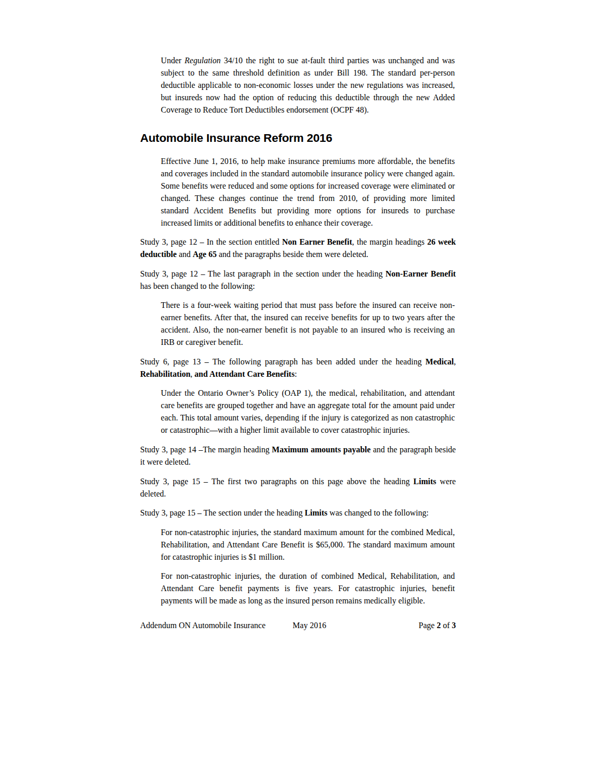Under Regulation 34/10 the right to sue at-fault third parties was unchanged and was subject to the same threshold definition as under Bill 198. The standard per-person deductible applicable to non-economic losses under the new regulations was increased, but insureds now had the option of reducing this deductible through the new Added Coverage to Reduce Tort Deductibles endorsement (OCPF 48).
Automobile Insurance Reform 2016
Effective June 1, 2016, to help make insurance premiums more affordable, the benefits and coverages included in the standard automobile insurance policy were changed again. Some benefits were reduced and some options for increased coverage were eliminated or changed. These changes continue the trend from 2010, of providing more limited standard Accident Benefits but providing more options for insureds to purchase increased limits or additional benefits to enhance their coverage.
Study 3, page 12 – In the section entitled Non Earner Benefit, the margin headings 26 week deductible and Age 65 and the paragraphs beside them were deleted.
Study 3, page 12 – The last paragraph in the section under the heading Non-Earner Benefit has been changed to the following:
There is a four-week waiting period that must pass before the insured can receive non-earner benefits. After that, the insured can receive benefits for up to two years after the accident. Also, the non-earner benefit is not payable to an insured who is receiving an IRB or caregiver benefit.
Study 6, page 13 – The following paragraph has been added under the heading Medical, Rehabilitation, and Attendant Care Benefits:
Under the Ontario Owner’s Policy (OAP 1), the medical, rehabilitation, and attendant care benefits are grouped together and have an aggregate total for the amount paid under each. This total amount varies, depending if the injury is categorized as non catastrophic or catastrophic—with a higher limit available to cover catastrophic injuries.
Study 3, page 14 –The margin heading Maximum amounts payable and the paragraph beside it were deleted.
Study 3, page 15 – The first two paragraphs on this page above the heading Limits were deleted.
Study 3, page 15 – The section under the heading Limits was changed to the following:
For non-catastrophic injuries, the standard maximum amount for the combined Medical, Rehabilitation, and Attendant Care Benefit is $65,000. The standard maximum amount for catastrophic injuries is $1 million.
For non-catastrophic injuries, the duration of combined Medical, Rehabilitation, and Attendant Care benefit payments is five years. For catastrophic injuries, benefit payments will be made as long as the insured person remains medically eligible.
Addendum ON Automobile Insurance May 2016 Page 2 of 3